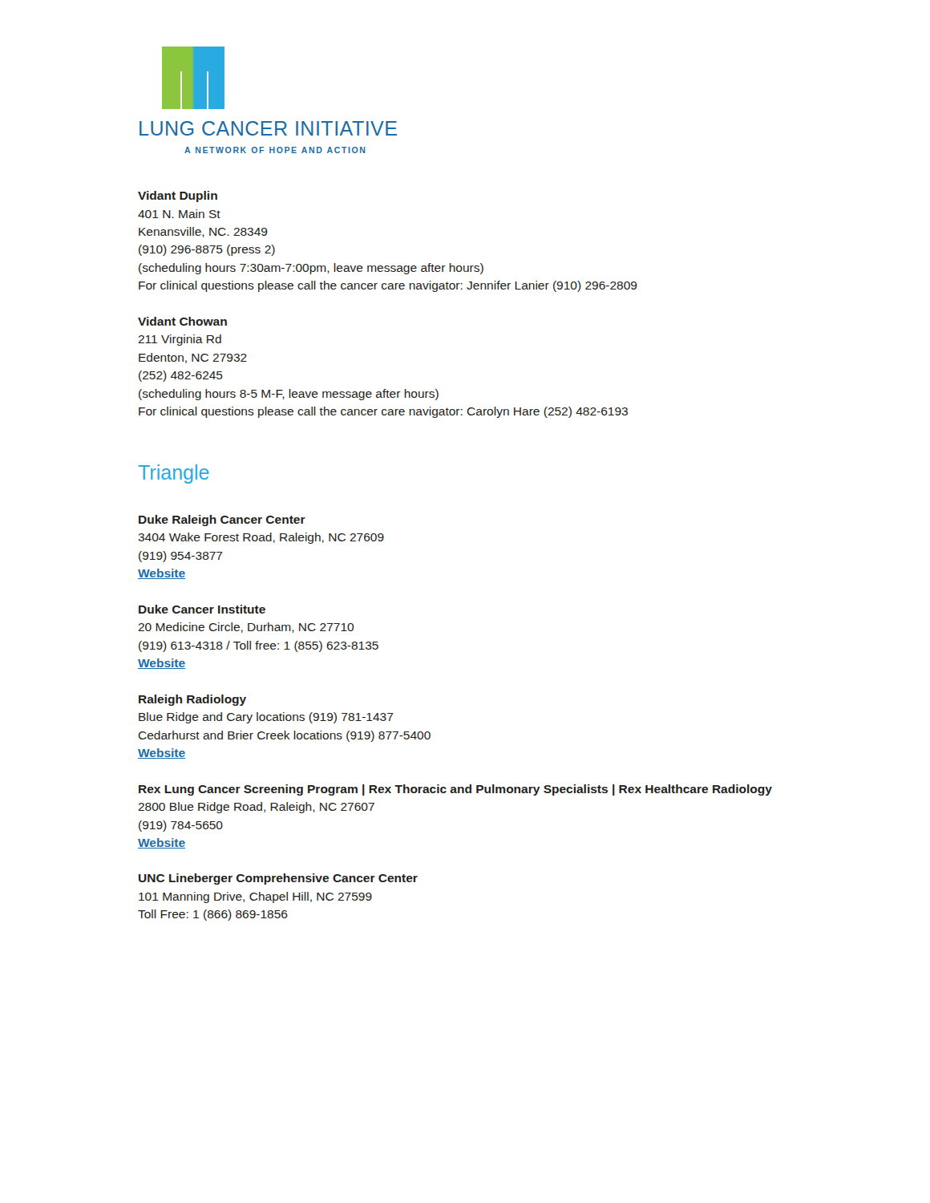LUNG CANCER INITIATIVE
A NETWORK OF HOPE AND ACTION
Vidant Duplin
401 N. Main St
Kenansville, NC. 28349
(910) 296-8875 (press 2)
(scheduling hours 7:30am-7:00pm, leave message after hours)
For clinical questions please call the cancer care navigator: Jennifer Lanier (910) 296-2809
Vidant Chowan
211 Virginia Rd
Edenton, NC 27932
(252) 482-6245
(scheduling hours 8-5 M-F, leave message after hours)
For clinical questions please call the cancer care navigator: Carolyn Hare (252) 482-6193
Triangle
Duke Raleigh Cancer Center
3404 Wake Forest Road, Raleigh, NC 27609
(919) 954-3877
Website
Duke Cancer Institute
20 Medicine Circle, Durham, NC 27710
(919) 613-4318 / Toll free: 1 (855) 623-8135
Website
Raleigh Radiology
Blue Ridge and Cary locations (919) 781-1437
Cedarhurst and Brier Creek locations (919) 877-5400
Website
Rex Lung Cancer Screening Program | Rex Thoracic and Pulmonary Specialists | Rex Healthcare Radiology
2800 Blue Ridge Road, Raleigh, NC 27607
(919) 784-5650
Website
UNC Lineberger Comprehensive Cancer Center
101 Manning Drive, Chapel Hill, NC 27599
Toll Free: 1 (866) 869-1856